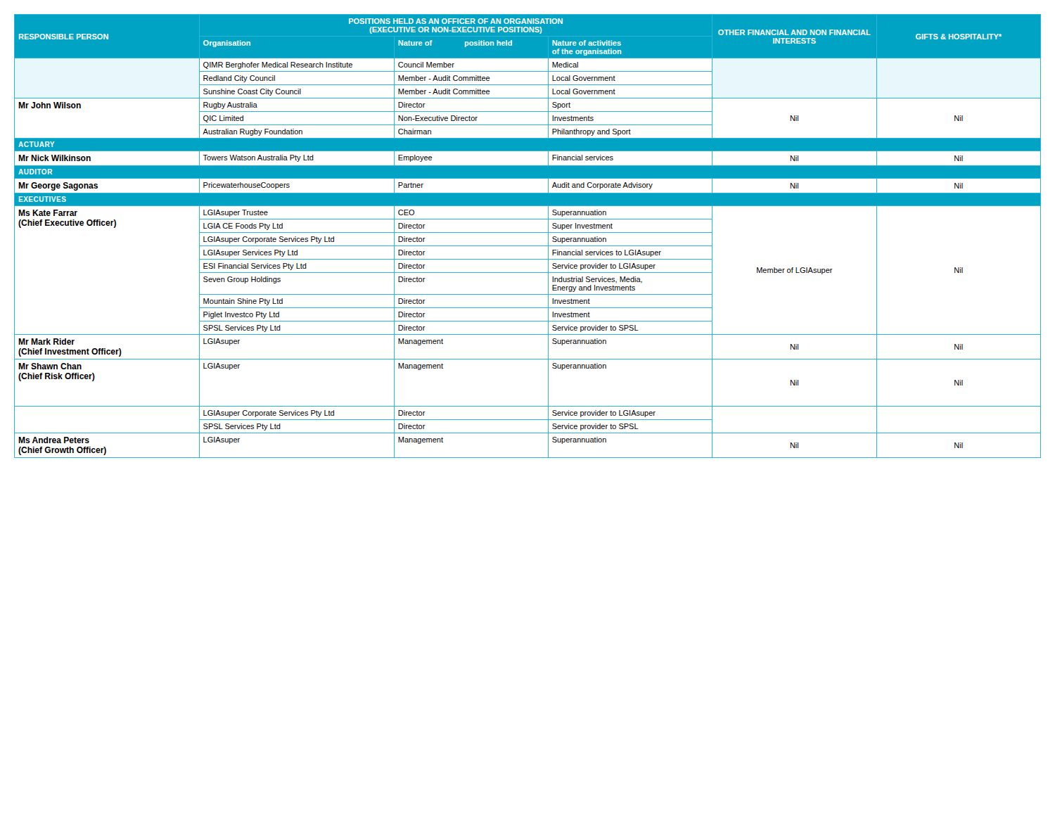| RESPONSIBLE PERSON | POSITIONS HELD AS AN OFFICER OF AN ORGANISATION (EXECUTIVE OR NON-EXECUTIVE POSITIONS) | OTHER FINANCIAL AND NON FINANCIAL INTERESTS | GIFTS & HOSPITALITY* |
| --- | --- | --- | --- |
| Organisation | Nature of position held | Nature of activities of the organisation |
| | QIMR Berghofer Medical Research Institute | Council Member | Medical | | |
| | Redland City Council | Member - Audit Committee | Local Government | | |
| | Sunshine Coast City Council | Member - Audit Committee | Local Government | | |
| Mr John Wilson | Rugby Australia | Director | Sport | Nil | Nil |
| QIC Limited | Non-Executive Director | Investments |
| Australian Rugby Foundation | Chairman | Philanthropy and Sport |
| ACTUARY |
| Mr Nick Wilkinson | Towers Watson Australia Pty Ltd | Employee | Financial services | Nil | Nil |
| AUDITOR |
| Mr George Sagonas | PricewaterhouseCoopers | Partner | Audit and Corporate Advisory | Nil | Nil |
| EXECUTIVES |
| Ms Kate Farrar (Chief Executive Officer) | LGIAsuper Trustee | CEO | Superannuation | Member of LGIAsuper | Nil |
| LGIA CE Foods Pty Ltd | Director | Super Investment |
| LGIAsuper Corporate Services Pty Ltd | Director | Superannuation |
| LGIAsuper Services Pty Ltd | Director | Financial services to LGIAsuper |
| ESI Financial Services Pty Ltd | Director | Service provider to LGIAsuper |
| Seven Group Holdings | Director | Industrial Services, Media, Energy and Investments |
| Mountain Shine Pty Ltd | Director | Investment |
| Piglet Investco Pty Ltd | Director | Investment |
| SPSL Services Pty Ltd | Director | Service provider to SPSL |
| Mr Mark Rider (Chief Investment Officer) | LGIAsuper | Management | Superannuation | Nil | Nil |
| Mr Shawn Chan (Chief Risk Officer) | LGIAsuper | Management | Superannuation | Nil | Nil |
| | LGIAsuper Corporate Services Pty Ltd | Director | Service provider to LGIAsuper | | |
| | SPSL Services Pty Ltd | Director | Service provider to SPSL | | |
| Ms Andrea Peters (Chief Growth Officer) | LGIAsuper | Management | Superannuation | Nil | Nil |